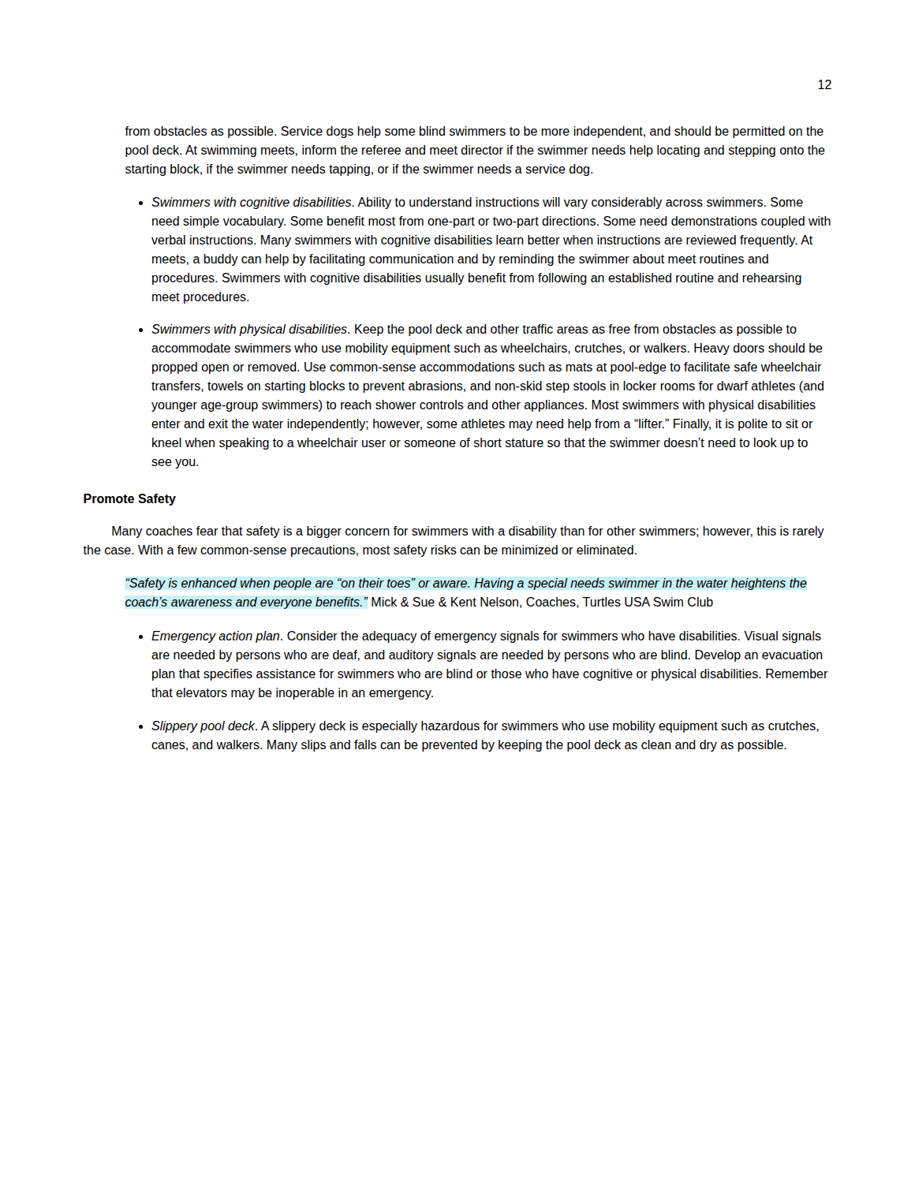12
from obstacles as possible. Service dogs help some blind swimmers to be more independent, and should be permitted on the pool deck. At swimming meets, inform the referee and meet director if the swimmer needs help locating and stepping onto the starting block, if the swimmer needs tapping, or if the swimmer needs a service dog.
Swimmers with cognitive disabilities. Ability to understand instructions will vary considerably across swimmers. Some need simple vocabulary. Some benefit most from one-part or two-part directions. Some need demonstrations coupled with verbal instructions. Many swimmers with cognitive disabilities learn better when instructions are reviewed frequently. At meets, a buddy can help by facilitating communication and by reminding the swimmer about meet routines and procedures. Swimmers with cognitive disabilities usually benefit from following an established routine and rehearsing meet procedures.
Swimmers with physical disabilities. Keep the pool deck and other traffic areas as free from obstacles as possible to accommodate swimmers who use mobility equipment such as wheelchairs, crutches, or walkers. Heavy doors should be propped open or removed. Use common-sense accommodations such as mats at pool-edge to facilitate safe wheelchair transfers, towels on starting blocks to prevent abrasions, and non-skid step stools in locker rooms for dwarf athletes (and younger age-group swimmers) to reach shower controls and other appliances. Most swimmers with physical disabilities enter and exit the water independently; however, some athletes may need help from a “lifter.” Finally, it is polite to sit or kneel when speaking to a wheelchair user or someone of short stature so that the swimmer doesn’t need to look up to see you.
Promote Safety
Many coaches fear that safety is a bigger concern for swimmers with a disability than for other swimmers; however, this is rarely the case. With a few common-sense precautions, most safety risks can be minimized or eliminated.
“Safety is enhanced when people are “on their toes” or aware. Having a special needs swimmer in the water heightens the coach’s awareness and everyone benefits.” Mick & Sue & Kent Nelson, Coaches, Turtles USA Swim Club
Emergency action plan. Consider the adequacy of emergency signals for swimmers who have disabilities. Visual signals are needed by persons who are deaf, and auditory signals are needed by persons who are blind. Develop an evacuation plan that specifies assistance for swimmers who are blind or those who have cognitive or physical disabilities. Remember that elevators may be inoperable in an emergency.
Slippery pool deck. A slippery deck is especially hazardous for swimmers who use mobility equipment such as crutches, canes, and walkers. Many slips and falls can be prevented by keeping the pool deck as clean and dry as possible.